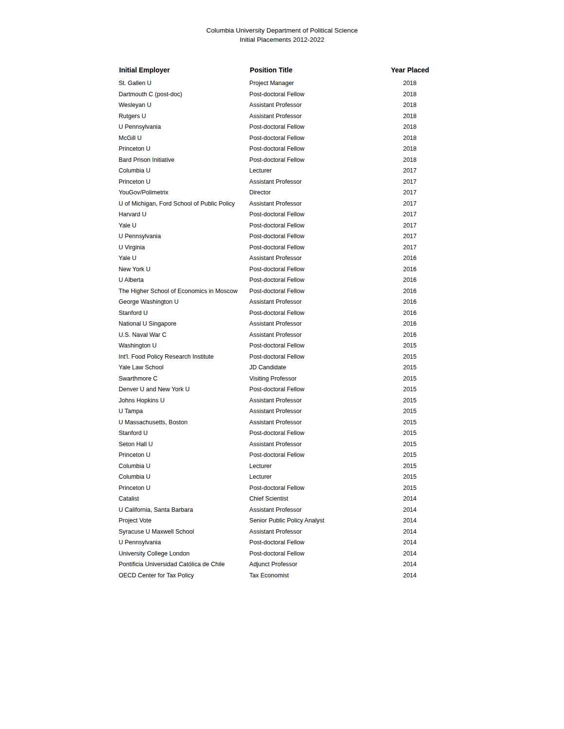Columbia University Department of Political Science
Initial Placements 2012-2022
| Initial Employer | Position Title | Year Placed |
| --- | --- | --- |
| St. Gallen U | Project Manager | 2018 |
| Dartmouth C (post-doc) | Post-doctoral Fellow | 2018 |
| Wesleyan U | Assistant Professor | 2018 |
| Rutgers U | Assistant Professor | 2018 |
| U Pennsylvania | Post-doctoral Fellow | 2018 |
| McGill U | Post-doctoral Fellow | 2018 |
| Princeton U | Post-doctoral Fellow | 2018 |
| Bard Prison Initiative | Post-doctoral Fellow | 2018 |
| Columbia U | Lecturer | 2017 |
| Princeton U | Assistant Professor | 2017 |
| YouGov/Polimetrix | Director | 2017 |
| U of Michigan, Ford School of Public Policy | Assistant Professor | 2017 |
| Harvard U | Post-doctoral Fellow | 2017 |
| Yale U | Post-doctoral Fellow | 2017 |
| U Pennsylvania | Post-doctoral Fellow | 2017 |
| U Virginia | Post-doctoral Fellow | 2017 |
| Yale U | Assistant Professor | 2016 |
| New York U | Post-doctoral Fellow | 2016 |
| U Alberta | Post-doctoral Fellow | 2016 |
| The Higher School of Economics in Moscow | Post-doctoral Fellow | 2016 |
| George Washington U | Assistant Professor | 2016 |
| Stanford U | Post-doctoral Fellow | 2016 |
| National U Singapore | Assistant Professor | 2016 |
| U.S. Naval War C | Assistant Professor | 2016 |
| Washington U | Post-doctoral Fellow | 2015 |
| Int'l. Food Policy Research Institute | Post-doctoral Fellow | 2015 |
| Yale Law School | JD Candidate | 2015 |
| Swarthmore C | Visiting Professor | 2015 |
| Denver U and New York U | Post-doctoral Fellow | 2015 |
| Johns Hopkins U | Assistant Professor | 2015 |
| U Tampa | Assistant Professor | 2015 |
| U Massachusetts, Boston | Assistant Professor | 2015 |
| Stanford U | Post-doctoral Fellow | 2015 |
| Seton Hall U | Assistant Professor | 2015 |
| Princeton U | Post-doctoral Fellow | 2015 |
| Columbia U | Lecturer | 2015 |
| Columbia U | Lecturer | 2015 |
| Princeton U | Post-doctoral Fellow | 2015 |
| Catalist | Chief Scientist | 2014 |
| U California, Santa Barbara | Assistant Professor | 2014 |
| Project Vote | Senior Public Policy Analyst | 2014 |
| Syracuse U Maxwell School | Assistant Professor | 2014 |
| U Pennsylvania | Post-doctoral Fellow | 2014 |
| University College London | Post-doctoral Fellow | 2014 |
| Pontificia Universidad Católica de Chile | Adjunct Professor | 2014 |
| OECD Center for Tax Policy | Tax Economist | 2014 |